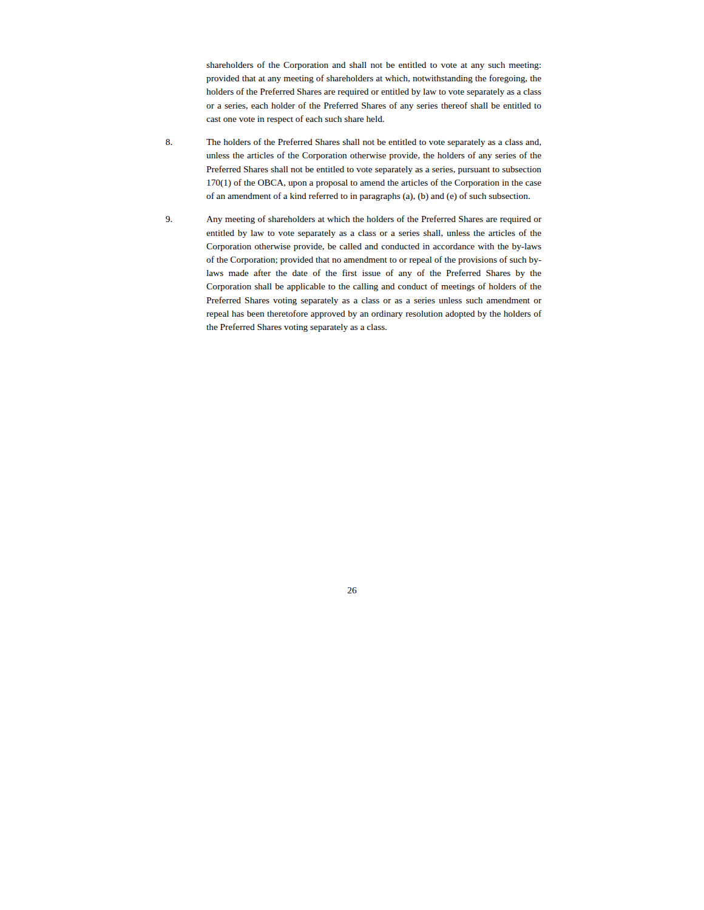shareholders of the Corporation and shall not be entitled to vote at any such meeting: provided that at any meeting of shareholders at which, notwithstanding the foregoing, the holders of the Preferred Shares are required or entitled by law to vote separately as a class or a series, each holder of the Preferred Shares of any series thereof shall be entitled to cast one vote in respect of each such share held.
8.
The holders of the Preferred Shares shall not be entitled to vote separately as a class and, unless the articles of the Corporation otherwise provide, the holders of any series of the Preferred Shares shall not be entitled to vote separately as a series, pursuant to subsection 170(1) of the OBCA, upon a proposal to amend the articles of the Corporation in the case of an amendment of a kind referred to in paragraphs (a), (b) and (e) of such subsection.
9.
Any meeting of shareholders at which the holders of the Preferred Shares are required or entitled by law to vote separately as a class or a series shall, unless the articles of the Corporation otherwise provide, be called and conducted in accordance with the by-laws of the Corporation; provided that no amendment to or repeal of the provisions of such by-laws made after the date of the first issue of any of the Preferred Shares by the Corporation shall be applicable to the calling and conduct of meetings of holders of the Preferred Shares voting separately as a class or as a series unless such amendment or repeal has been theretofore approved by an ordinary resolution adopted by the holders of the Preferred Shares voting separately as a class.
26